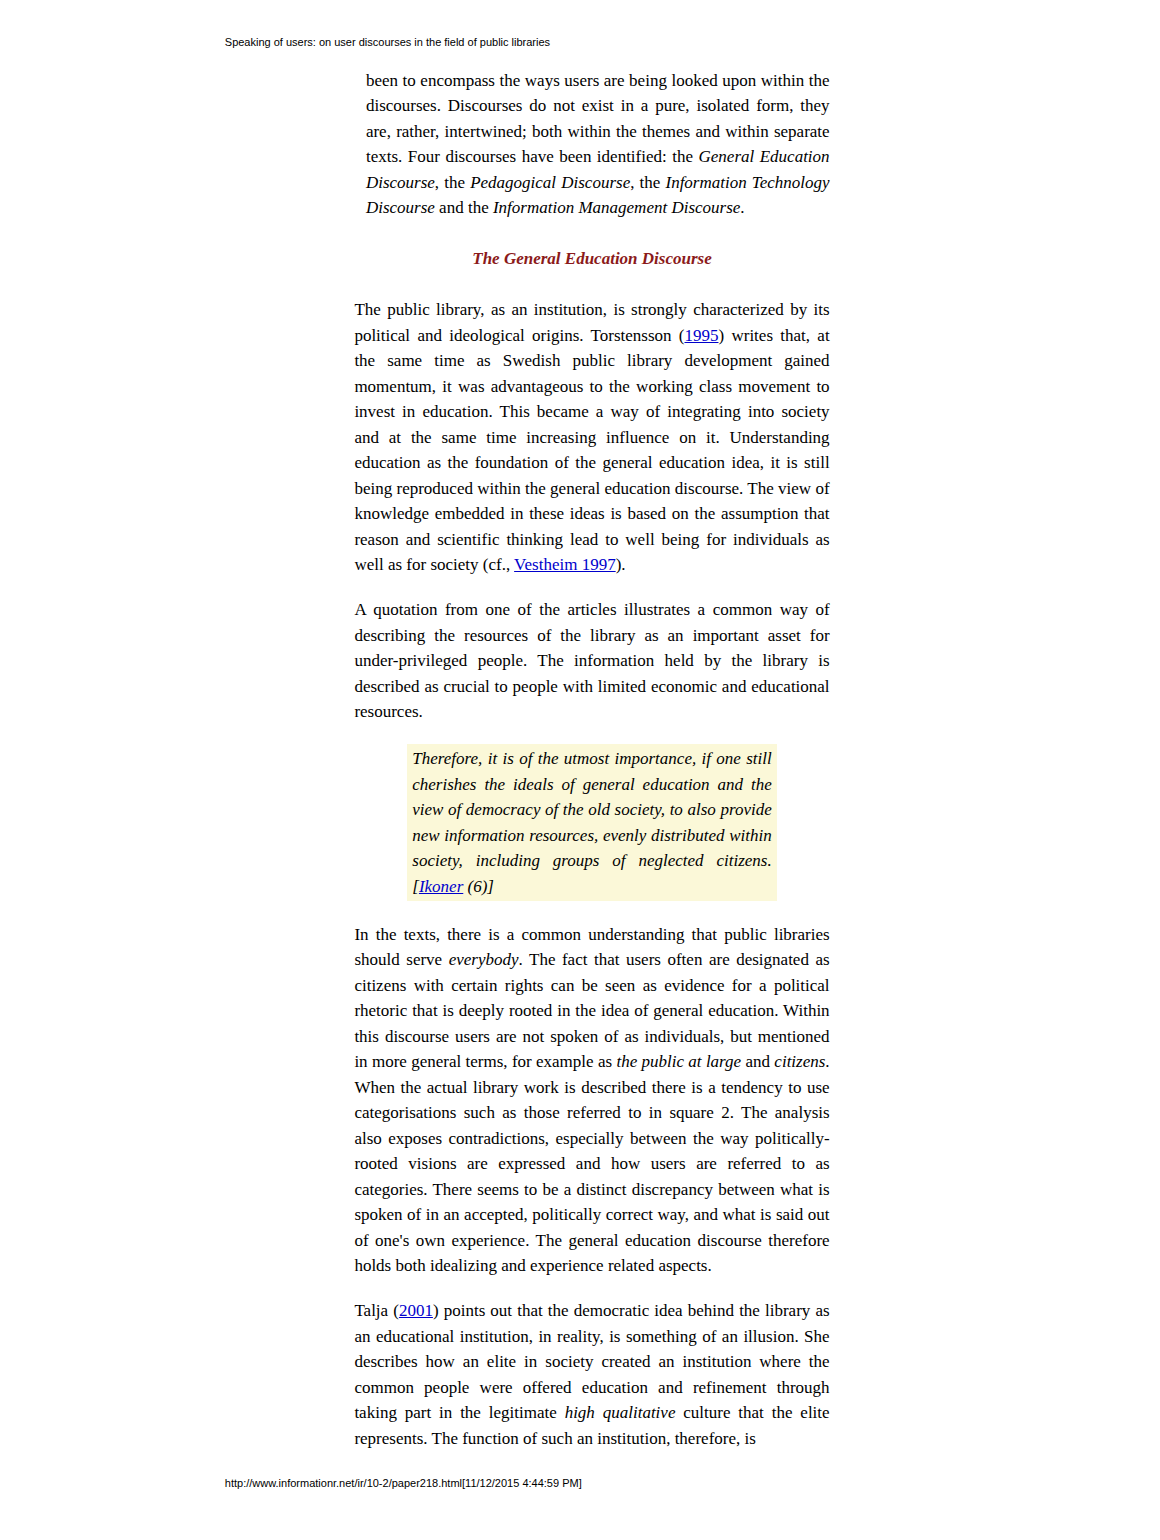Speaking of users: on user discourses in the field of public libraries
been to encompass the ways users are being looked upon within the discourses. Discourses do not exist in a pure, isolated form, they are, rather, intertwined; both within the themes and within separate texts. Four discourses have been identified: the General Education Discourse, the Pedagogical Discourse, the Information Technology Discourse and the Information Management Discourse.
The General Education Discourse
The public library, as an institution, is strongly characterized by its political and ideological origins. Torstensson (1995) writes that, at the same time as Swedish public library development gained momentum, it was advantageous to the working class movement to invest in education. This became a way of integrating into society and at the same time increasing influence on it. Understanding education as the foundation of the general education idea, it is still being reproduced within the general education discourse. The view of knowledge embedded in these ideas is based on the assumption that reason and scientific thinking lead to well being for individuals as well as for society (cf., Vestheim 1997).
A quotation from one of the articles illustrates a common way of describing the resources of the library as an important asset for under-privileged people. The information held by the library is described as crucial to people with limited economic and educational resources.
Therefore, it is of the utmost importance, if one still cherishes the ideals of general education and the view of democracy of the old society, to also provide new information resources, evenly distributed within society, including groups of neglected citizens. [Ikoner (6)]
In the texts, there is a common understanding that public libraries should serve everybody. The fact that users often are designated as citizens with certain rights can be seen as evidence for a political rhetoric that is deeply rooted in the idea of general education. Within this discourse users are not spoken of as individuals, but mentioned in more general terms, for example as the public at large and citizens. When the actual library work is described there is a tendency to use categorisations such as those referred to in square 2. The analysis also exposes contradictions, especially between the way politically-rooted visions are expressed and how users are referred to as categories. There seems to be a distinct discrepancy between what is spoken of in an accepted, politically correct way, and what is said out of one's own experience. The general education discourse therefore holds both idealizing and experience related aspects.
Talja (2001) points out that the democratic idea behind the library as an educational institution, in reality, is something of an illusion. She describes how an elite in society created an institution where the common people were offered education and refinement through taking part in the legitimate high qualitative culture that the elite represents. The function of such an institution, therefore, is
http://www.informationr.net/ir/10-2/paper218.html[11/12/2015 4:44:59 PM]